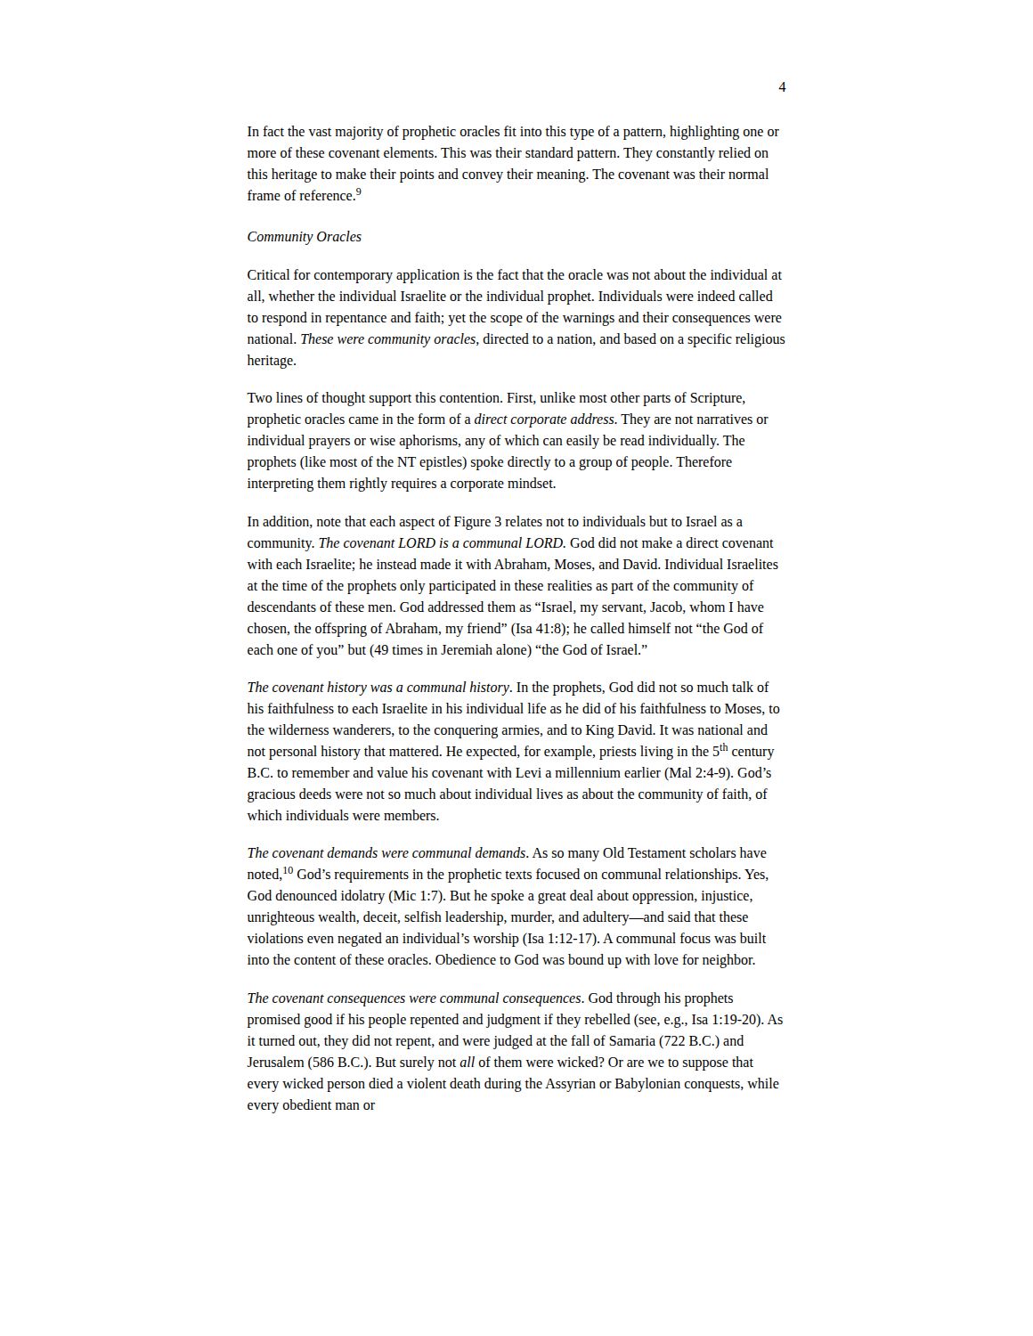4
In fact the vast majority of prophetic oracles fit into this type of a pattern, highlighting one or more of these covenant elements. This was their standard pattern. They constantly relied on this heritage to make their points and convey their meaning. The covenant was their normal frame of reference.9
Community Oracles
Critical for contemporary application is the fact that the oracle was not about the individual at all, whether the individual Israelite or the individual prophet. Individuals were indeed called to respond in repentance and faith; yet the scope of the warnings and their consequences were national. These were community oracles, directed to a nation, and based on a specific religious heritage.
Two lines of thought support this contention. First, unlike most other parts of Scripture, prophetic oracles came in the form of a direct corporate address. They are not narratives or individual prayers or wise aphorisms, any of which can easily be read individually. The prophets (like most of the NT epistles) spoke directly to a group of people. Therefore interpreting them rightly requires a corporate mindset.
In addition, note that each aspect of Figure 3 relates not to individuals but to Israel as a community. The covenant LORD is a communal LORD. God did not make a direct covenant with each Israelite; he instead made it with Abraham, Moses, and David. Individual Israelites at the time of the prophets only participated in these realities as part of the community of descendants of these men. God addressed them as “Israel, my servant, Jacob, whom I have chosen, the offspring of Abraham, my friend” (Isa 41:8); he called himself not “the God of each one of you” but (49 times in Jeremiah alone) “the God of Israel.”
The covenant history was a communal history. In the prophets, God did not so much talk of his faithfulness to each Israelite in his individual life as he did of his faithfulness to Moses, to the wilderness wanderers, to the conquering armies, and to King David. It was national and not personal history that mattered. He expected, for example, priests living in the 5th century B.C. to remember and value his covenant with Levi a millennium earlier (Mal 2:4-9). God’s gracious deeds were not so much about individual lives as about the community of faith, of which individuals were members.
The covenant demands were communal demands. As so many Old Testament scholars have noted,10 God’s requirements in the prophetic texts focused on communal relationships. Yes, God denounced idolatry (Mic 1:7). But he spoke a great deal about oppression, injustice, unrighteous wealth, deceit, selfish leadership, murder, and adultery—and said that these violations even negated an individual’s worship (Isa 1:12-17). A communal focus was built into the content of these oracles. Obedience to God was bound up with love for neighbor.
The covenant consequences were communal consequences. God through his prophets promised good if his people repented and judgment if they rebelled (see, e.g., Isa 1:19-20). As it turned out, they did not repent, and were judged at the fall of Samaria (722 B.C.) and Jerusalem (586 B.C.). But surely not all of them were wicked? Or are we to suppose that every wicked person died a violent death during the Assyrian or Babylonian conquests, while every obedient man or